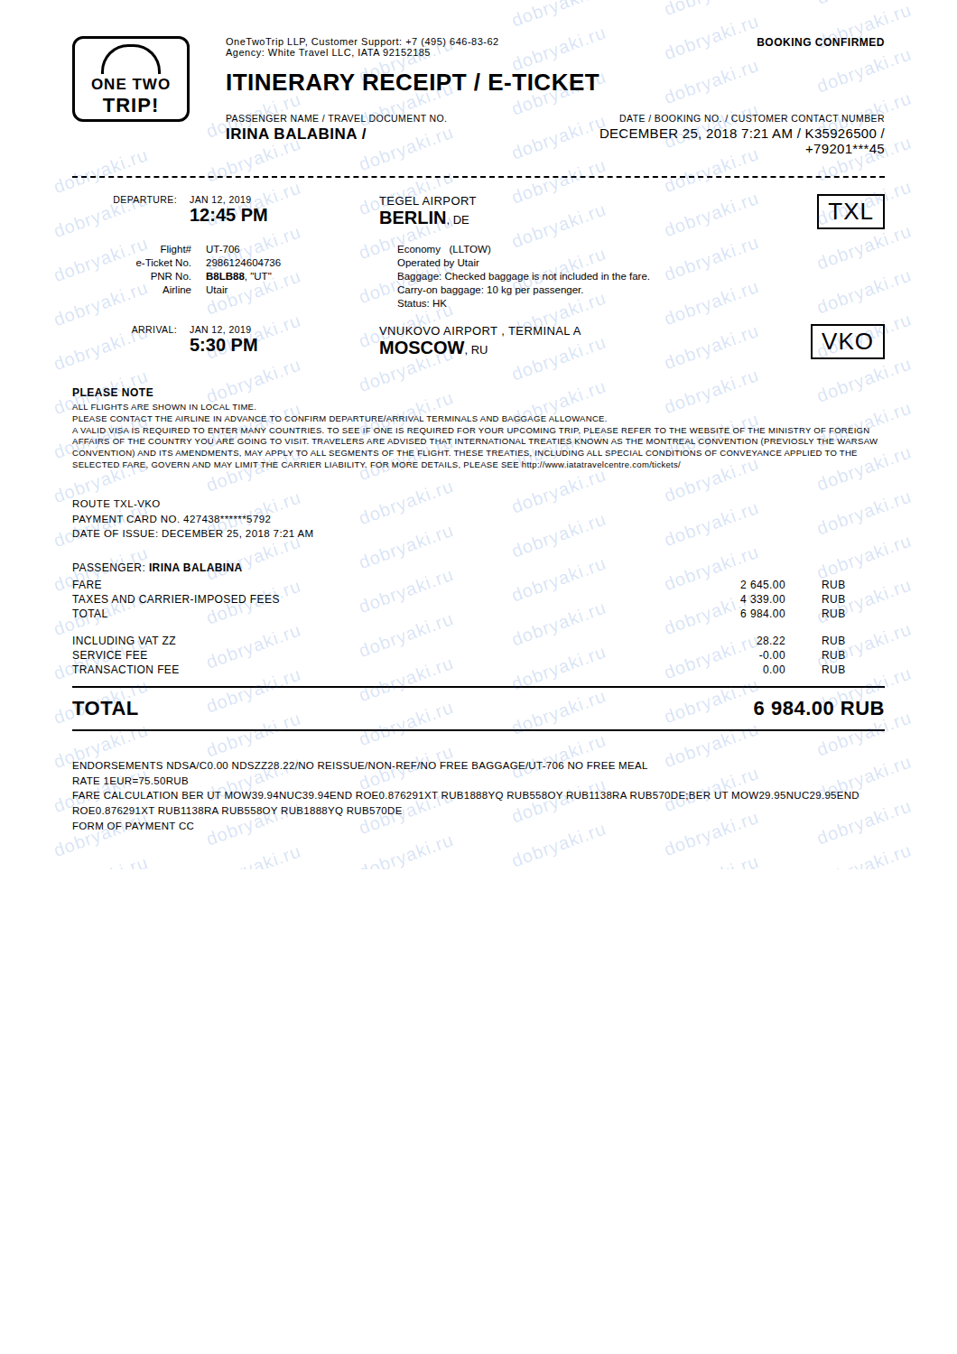ONE TWO
TRIP!
BOOKING CONFIRMED
OneTwoTrip LLP, Customer Support: +7 (495) 646-83-62
Agency: White Travel LLC, IATA 92152185
ITINERARY RECEIPT / E-TICKET
PASSENGER NAME / TRAVEL DOCUMENT NO.
IRINA BALABINA /
DATE / BOOKING NO. / CUSTOMER CONTACT NUMBER
DECEMBER 25, 2018 7:21 AM / K35926500 / +79201***45
DEPARTURE:
JAN 12, 2019
12:45 PM
TEGEL AIRPORT
BERLIN, DE
TXL
| Flight# | UT-706 | Economy (LLTOW) |
| e-Ticket No. | 2986124604736 | Operated by Utair |
| PNR No. | B8LB88 , "UT" | Baggage: Checked baggage is not included in the fare. |
| Airline | Utair | Carry-on baggage: 10 kg per passenger. |
| | | Status: HK |
ARRIVAL:
JAN 12, 2019
5:30 PM
VNUKOVO AIRPORT , TERMINAL A
MOSCOW, RU
VKO
PLEASE NOTE
ALL FLIGHTS ARE SHOWN IN LOCAL TIME.
PLEASE CONTACT THE AIRLINE IN ADVANCE TO CONFIRM DEPARTURE/ARRIVAL TERMINALS AND BAGGAGE ALLOWANCE.
A VALID VISA IS REQUIRED TO ENTER MANY COUNTRIES. TO SEE IF ONE IS REQUIRED FOR YOUR UPCOMING TRIP, PLEASE REFER TO THE WEBSITE OF THE MINISTRY OF FOREIGN AFFAIRS OF THE COUNTRY YOU ARE GOING TO VISIT. TRAVELERS ARE ADVISED THAT INTERNATIONAL TREATIES KNOWN AS THE MONTREAL CONVENTION (PREVIOSLY THE WARSAW CONVENTION) AND ITS AMENDMENTS, MAY APPLY TO ALL SEGMENTS OF THE FLIGHT. THESE TREATIES, INCLUDING ALL SPECIAL CONDITIONS OF CONVEYANCE APPLIED TO THE SELECTED FARE, GOVERN AND MAY LIMIT THE CARRIER LIABILITY. FOR MORE DETAILS, PLEASE SEE http://www.iatatravelcentre.com/tickets/
ROUTE TXL-VKO
PAYMENT CARD NO. 427438******5792
DATE OF ISSUE: DECEMBER 25, 2018 7:21 AM
PASSENGER: IRINA BALABINA
| FARE | 2 645.00 | RUB |
| TAXES AND CARRIER-IMPOSED FEES | 4 339.00 | RUB |
| TOTAL | 6 984.00 | RUB |
| INCLUDING VAT ZZ | 28.22 | RUB |
| SERVICE FEE | -0.00 | RUB |
| TRANSACTION FEE | 0.00 | RUB |
TOTAL
6 984.00 RUB
ENDORSEMENTS NDSA/C0.00 NDSZZ28.22/NO REISSUE/NON-REF/NO FREE BAGGAGE/UT-706 NO FREE MEAL
RATE 1EUR=75.50RUB
FARE CALCULATION BER UT MOW39.94NUC39.94END ROE0.876291XT RUB1888YQ RUB558OY RUB1138RA RUB570DE;BER UT MOW29.95NUC29.95END ROE0.876291XT RUB1138RA RUB558OY RUB1888YQ RUB570DE
FORM OF PAYMENT CC
dobryaki.ru dobryaki.ru dobryaki.ru dobryaki.ru dobryaki.ru dobryaki.ru
dobryaki.ru dobryaki.ru dobryaki.ru dobryaki.ru dobryaki.ru dobryaki.ru
dobryaki.ru dobryaki.ru dobryaki.ru dobryaki.ru dobryaki.ru dobryaki.ru
dobryaki.ru dobryaki.ru dobryaki.ru dobryaki.ru dobryaki.ru dobryaki.ru
dobryaki.ru dobryaki.ru dobryaki.ru dobryaki.ru dobryaki.ru dobryaki.ru
dobryaki.ru dobryaki.ru dobryaki.ru dobryaki.ru dobryaki.ru dobryaki.ru
dobryaki.ru dobryaki.ru dobryaki.ru dobryaki.ru dobryaki.ru dobryaki.ru
dobryaki.ru dobryaki.ru dobryaki.ru dobryaki.ru dobryaki.ru dobryaki.ru
dobryaki.ru dobryaki.ru dobryaki.ru dobryaki.ru dobryaki.ru dobryaki.ru
dobryaki.ru dobryaki.ru dobryaki.ru dobryaki.ru dobryaki.ru dobryaki.ru
dobryaki.ru dobryaki.ru dobryaki.ru dobryaki.ru dobryaki.ru dobryaki.ru
dobryaki.ru dobryaki.ru dobryaki.ru dobryaki.ru dobryaki.ru dobryaki.ru
dobryaki.ru dobryaki.ru dobryaki.ru dobryaki.ru dobryaki.ru dobryaki.ru
dobryaki.ru dobryaki.ru dobryaki.ru dobryaki.ru dobryaki.ru dobryaki.ru
dobryaki.ru dobryaki.ru dobryaki.ru dobryaki.ru dobryaki.ru dobryaki.ru
dobryaki.ru dobryaki.ru dobryaki.ru dobryaki.ru dobryaki.ru dobryaki.ru
dobryaki.ru dobryaki.ru dobryaki.ru dobryaki.ru dobryaki.ru dobryaki.ru
dobryaki.ru dobryaki.ru dobryaki.ru dobryaki.ru dobryaki.ru dobryaki.ru
dobryaki.ru dobryaki.ru dobryaki.ru dobryaki.ru dobryaki.ru dobryaki.ru
dobryaki.ru dobryaki.ru dobryaki.ru dobryaki.ru dobryaki.ru dobryaki.ru
dobryaki.ru dobryaki.ru dobryaki.ru dobryaki.ru dobryaki.ru dobryaki.ru
dobryaki.ru dobryaki.ru dobryaki.ru dobryaki.ru dobryaki.ru dobryaki.ru
dobryaki.ru dobryaki.ru dobryaki.ru dobryaki.ru dobryaki.ru dobryaki.ru
dobryaki.ru dobryaki.ru dobryaki.ru dobryaki.ru dobryaki.ru dobryaki.ru
dobryaki.ru dobryaki.ru dobryaki.ru dobryaki.ru dobryaki.ru dobryaki.ru
dobryaki.ru dobryaki.ru dobryaki.ru dobryaki.ru dobryaki.ru dobryaki.ru
dobryaki.ru dobryaki.ru dobryaki.ru dobryaki.ru dobryaki.ru dobryaki.ru
dobryaki.ru dobryaki.ru dobryaki.ru dobryaki.ru dobryaki.ru dobryaki.ru
dobryaki.ru dobryaki.ru dobryaki.ru dobryaki.ru dobryaki.ru dobryaki.ru
dobryaki.ru dobryaki.ru dobryaki.ru dobryaki.ru dobryaki.ru dobryaki.ru